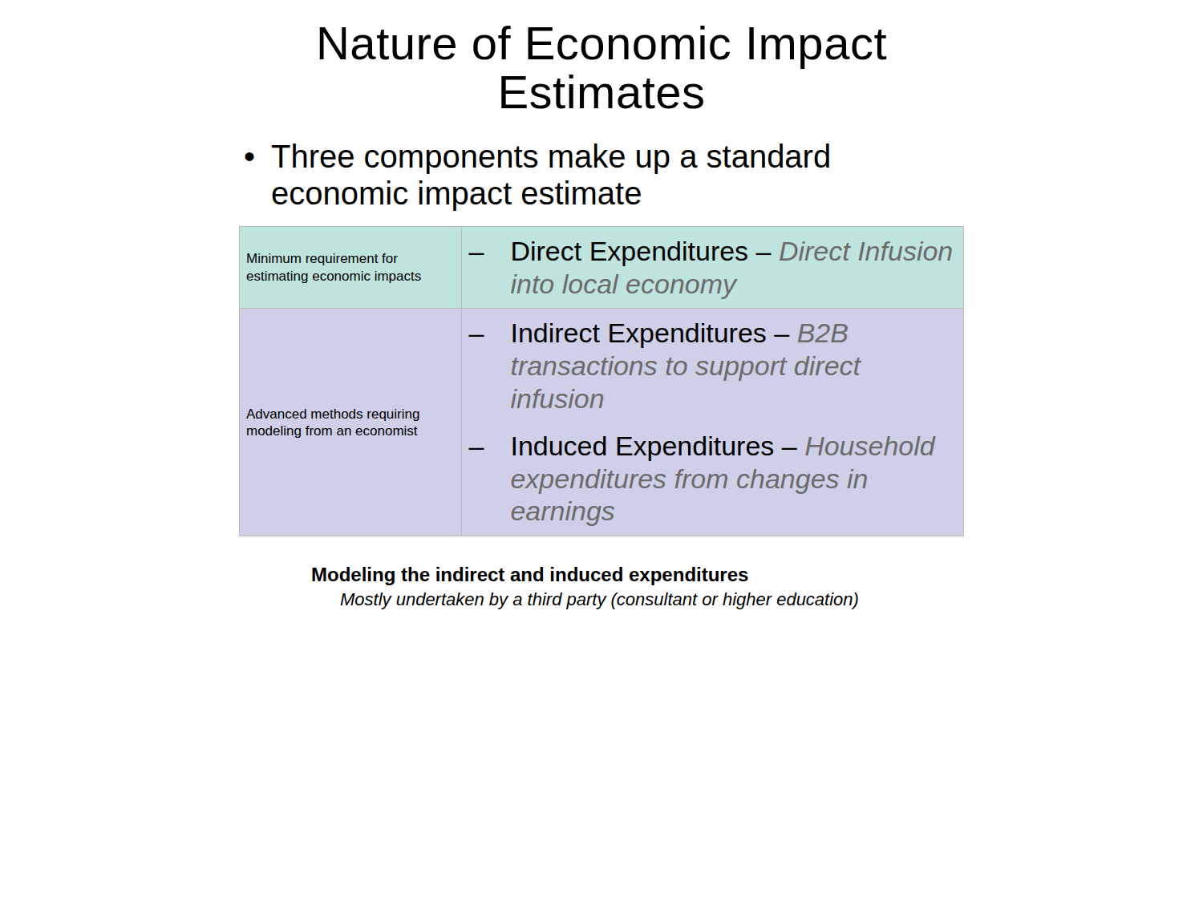Nature of Economic Impact
Estimates
•Three components make up a standard economic impact estimate
| Minimum requirement for estimating economic impacts | – Direct Expenditures – Direct Infusion into local economy |
| Advanced methods requiring modeling from an economist | – Indirect Expenditures – B2B transactions to support direct infusion – Induced Expenditures – Household expenditures from changes in earnings |
Modeling the indirect and induced expenditures
Mostly undertaken by a third party (consultant or higher education)